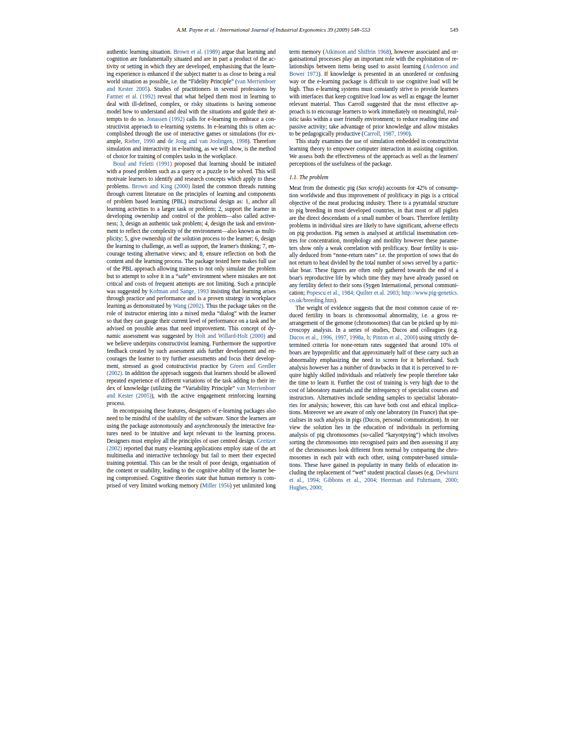A.M. Payne et al. / International Journal of Industrial Ergonomics 39 (2009) 548–553 549
authentic learning situation. Brown et al. (1989) argue that learning and cognition are fundamentally situated and are in part a product of the activity or setting in which they are developed, emphasising that the learning experience is enhanced if the subject matter is as close to being a real world situation as possible, i.e. the “Fidelity Principle” (van Merrienboer and Kester 2005). Studies of practitioners in several professions by Farmer et al. (1992) reveal that what helped them most in learning to deal with ill-defined, complex, or risky situations is having someone model how to understand and deal with the situations and guide their attempts to do so. Jonassen (1992) calls for e-learning to embrace a constructivist approach to e-learning systems. In e-learning this is often accomplished through the use of interactive games or simulations (for example, Rieber, 1990 and de Jong and van Joolingen, 1998). Therefore simulation and interactivity in e-learning, as we will show, is the method of choice for training of complex tasks in the workplace.
Boud and Feletti (1991) proposed that learning should be initiated with a posed problem such as a query or a puzzle to be solved. This will motivate learners to identify and research concepts which apply to these problems. Brown and King (2000) listed the common threads running through current literature on the principles of learning and components of problem based learning (PBL) instructional design as: 1, anchor all learning activities to a larger task or problem; 2, support the learner in developing ownership and control of the problem—also called activeness; 3, design an authentic task problem; 4, design the task and environment to reflect the complexity of the environment—also known as multiplicity; 5, give ownership of the solution process to the learner; 6, design the learning to challenge, as well as support, the learner's thinking; 7, encourage testing alternative views; and 8, ensure reflection on both the content and the learning process. The package tested here makes full use of the PBL approach allowing trainees to not only simulate the problem but to attempt to solve it in a “safe” environment where mistakes are not critical and costs of frequent attempts are not limiting. Such a principle was suggested by Kofman and Sange, 1993 insisting that learning arises through practice and performance and is a proven strategy in workplace learning as demonstrated by Wang (2002). Thus the package takes on the role of instructor entering into a mixed media “dialog” with the learner so that they can gauge their current level of performance on a task and be advised on possible areas that need improvement. This concept of dynamic assessment was suggested by Holt and Willard-Holt (2000) and we believe underpins constructivist learning. Furthermore the supportive feedback created by such assessment aids further development and encourages the learner to try further assessments and focus their development, stressed as good constructivist practice by Green and Gredler (2002). In addition the approach suggests that learners should be allowed repeated experience of different variations of the task adding to their index of knowledge (utilizing the “Variability Principle” van Merrienboer and Kester (2005)), with the active engagement reinforcing learning process.
In encompassing these features, designers of e-learning packages also need to be mindful of the usability of the software. Since the learners are using the package autonomously and asynchronously the interactive features need to be intuitive and kept relevant to the learning process. Designers must employ all the principles of user centred design. Greitzer (2002) reported that many e-learning applications employ state of the art multimedia and interactive technology but fail to meet their expected training potential. This can be the result of poor design, organisation of the content or usability, leading to the cognitive ability of the learner being compromised. Cognitive theories state that human memory is comprised of very limited working memory (Miller 1956) yet unlimited long term memory (Atkinson and Shiffrin 1968), however associated and organisational processes play an important role with the exploitation of relationships between items being used to assist learning (Anderson and Bower 1973). If knowledge is presented in an unordered or confusing way or the e-learning package is difficult to use cognitive load will be high. Thus e-learning systems must constantly strive to provide learners with interfaces that keep cognitive load low as well as engage the learner relevant material. Thus Carroll suggested that the most effective approach is to encourage learners to work immediately on meaningful, realistic tasks within a user friendly environment; to reduce reading time and passive activity; take advantage of prior knowledge and allow mistakes to be pedagogically productive (Carroll, 1987, 1990).
This study examines the use of simulation embedded in constructivist learning theory to empower computer interaction in assisting cognition. We assess both the effectiveness of the approach as well as the learners' perceptions of the usefulness of the package.
1.1. The problem
Meat from the domestic pig (Sus scrofa) accounts for 42% of consumption worldwide and thus improvement of prolificacy in pigs is a critical objective of the meat producing industry. There is a pyramidal structure to pig breeding in most developed countries, in that most or all piglets are the direct descendants of a small number of boars. Therefore fertility problems in individual sires are likely to have significant, adverse effects on pig production. Pig semen is analysed at artificial insemination centres for concentration, morphology and motility however these parameters show only a weak correlation with prolificacy. Boar fertility is usually deduced from “none-return rates” i.e. the proportion of sows that do not return to heat divided by the total number of sows served by a particular boar. These figures are often only gathered towards the end of a boar's reproductive life by which time they may have already passed on any fertility defect to their sons (Sygen International, personal communication; Popescu et al., 1984; Quilter et al. 2003; http://www.pig-genetics.co.uk/breeding.htm).
The weight of evidence suggests that the most common cause of reduced fertility in boars is chromosomal abnormality, i.e. a gross rearrangement of the genome (chromosomes) that can be picked up by microscopy analysis. In a series of studies, Ducos and colleagues (e.g. Ducos et al., 1996, 1997, 1998a, b; Pinton et al., 2000) using strictly determined criteria for none-return rates suggested that around 10% of boars are hypoprolific and that approximately half of these carry such an abnormality emphasizing the need to screen for it beforehand. Such analysis however has a number of drawbacks in that it is perceived to require highly skilled individuals and relatively few people therefore take the time to learn it. Further the cost of training is very high due to the cost of laboratory materials and the infrequency of specialist courses and instructors. Alternatives include sending samples to specialist laboratories for analysis; however, this can have both cost and ethical implications. Moreover we are aware of only one laboratory (in France) that specialises in such analysis in pigs (Ducos, personal communication). In our view the solution lies in the education of individuals in performing analysis of pig chromosomes (so-called “karyotpying”) which involves sorting the chromosomes into recognised pairs and then assessing if any of the chromosomes look different from normal by comparing the chromosomes in each pair with each other, using computer-based simulations. These have gained in popularity in many fields of education including the replacement of “wet” student practical classes (e.g. Dewhurst et al., 1994; Gibbons et al., 2004; Heerman and Fuhrmann, 2000; Hughes, 2000;